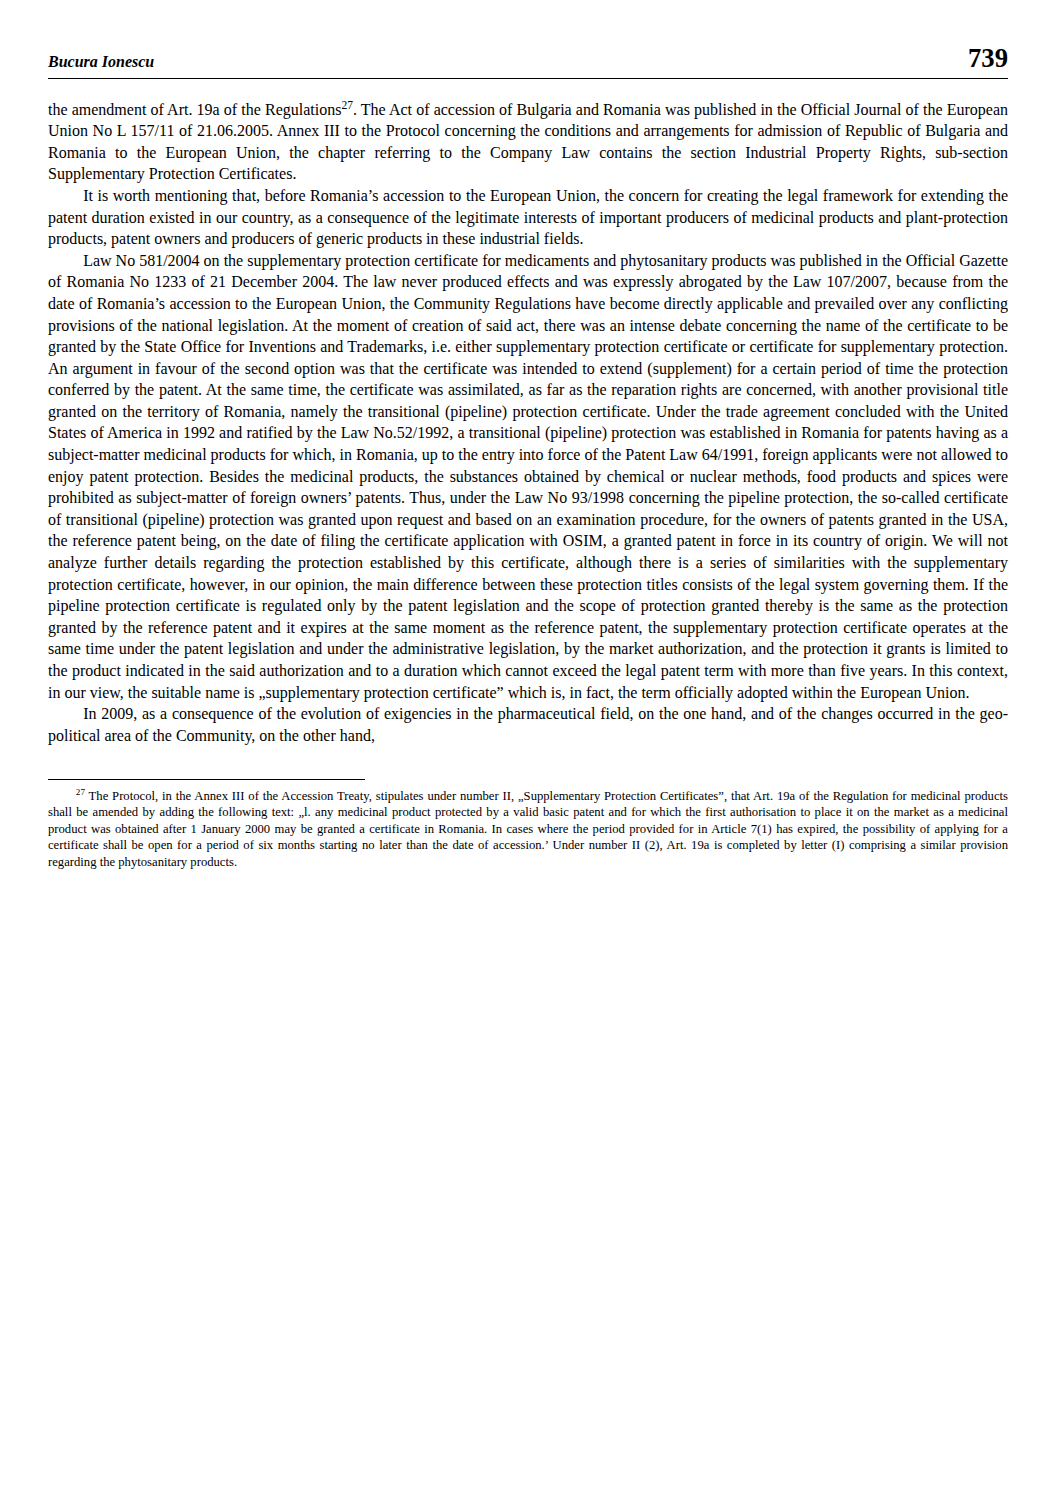Bucura Ionescu 739
the amendment of Art. 19a of the Regulations27. The Act of accession of Bulgaria and Romania was published in the Official Journal of the European Union No L 157/11 of 21.06.2005. Annex III to the Protocol concerning the conditions and arrangements for admission of Republic of Bulgaria and Romania to the European Union, the chapter referring to the Company Law contains the section Industrial Property Rights, sub-section Supplementary Protection Certificates.
It is worth mentioning that, before Romania’s accession to the European Union, the concern for creating the legal framework for extending the patent duration existed in our country, as a consequence of the legitimate interests of important producers of medicinal products and plant-protection products, patent owners and producers of generic products in these industrial fields.
Law No 581/2004 on the supplementary protection certificate for medicaments and phytosanitary products was published in the Official Gazette of Romania No 1233 of 21 December 2004. The law never produced effects and was expressly abrogated by the Law 107/2007, because from the date of Romania’s accession to the European Union, the Community Regulations have become directly applicable and prevailed over any conflicting provisions of the national legislation. At the moment of creation of said act, there was an intense debate concerning the name of the certificate to be granted by the State Office for Inventions and Trademarks, i.e. either supplementary protection certificate or certificate for supplementary protection. An argument in favour of the second option was that the certificate was intended to extend (supplement) for a certain period of time the protection conferred by the patent. At the same time, the certificate was assimilated, as far as the reparation rights are concerned, with another provisional title granted on the territory of Romania, namely the transitional (pipeline) protection certificate. Under the trade agreement concluded with the United States of America in 1992 and ratified by the Law No.52/1992, a transitional (pipeline) protection was established in Romania for patents having as a subject-matter medicinal products for which, in Romania, up to the entry into force of the Patent Law 64/1991, foreign applicants were not allowed to enjoy patent protection. Besides the medicinal products, the substances obtained by chemical or nuclear methods, food products and spices were prohibited as subject-matter of foreign owners’ patents. Thus, under the Law No 93/1998 concerning the pipeline protection, the so-called certificate of transitional (pipeline) protection was granted upon request and based on an examination procedure, for the owners of patents granted in the USA, the reference patent being, on the date of filing the certificate application with OSIM, a granted patent in force in its country of origin. We will not analyze further details regarding the protection established by this certificate, although there is a series of similarities with the supplementary protection certificate, however, in our opinion, the main difference between these protection titles consists of the legal system governing them. If the pipeline protection certificate is regulated only by the patent legislation and the scope of protection granted thereby is the same as the protection granted by the reference patent and it expires at the same moment as the reference patent, the supplementary protection certificate operates at the same time under the patent legislation and under the administrative legislation, by the market authorization, and the protection it grants is limited to the product indicated in the said authorization and to a duration which cannot exceed the legal patent term with more than five years. In this context, in our view, the suitable name is „supplementary protection certificate” which is, in fact, the term officially adopted within the European Union.
In 2009, as a consequence of the evolution of exigencies in the pharmaceutical field, on the one hand, and of the changes occurred in the geo-political area of the Community, on the other hand,
27 The Protocol, in the Annex III of the Accession Treaty, stipulates under number II, „Supplementary Protection Certificates”, that Art. 19a of the Regulation for medicinal products shall be amended by adding the following text: „l. any medicinal product protected by a valid basic patent and for which the first authorisation to place it on the market as a medicinal product was obtained after 1 January 2000 may be granted a certificate in Romania. In cases where the period provided for in Article 7(1) has expired, the possibility of applying for a certificate shall be open for a period of six months starting no later than the date of accession.’ Under number II (2), Art. 19a is completed by letter (I) comprising a similar provision regarding the phytosanitary products.